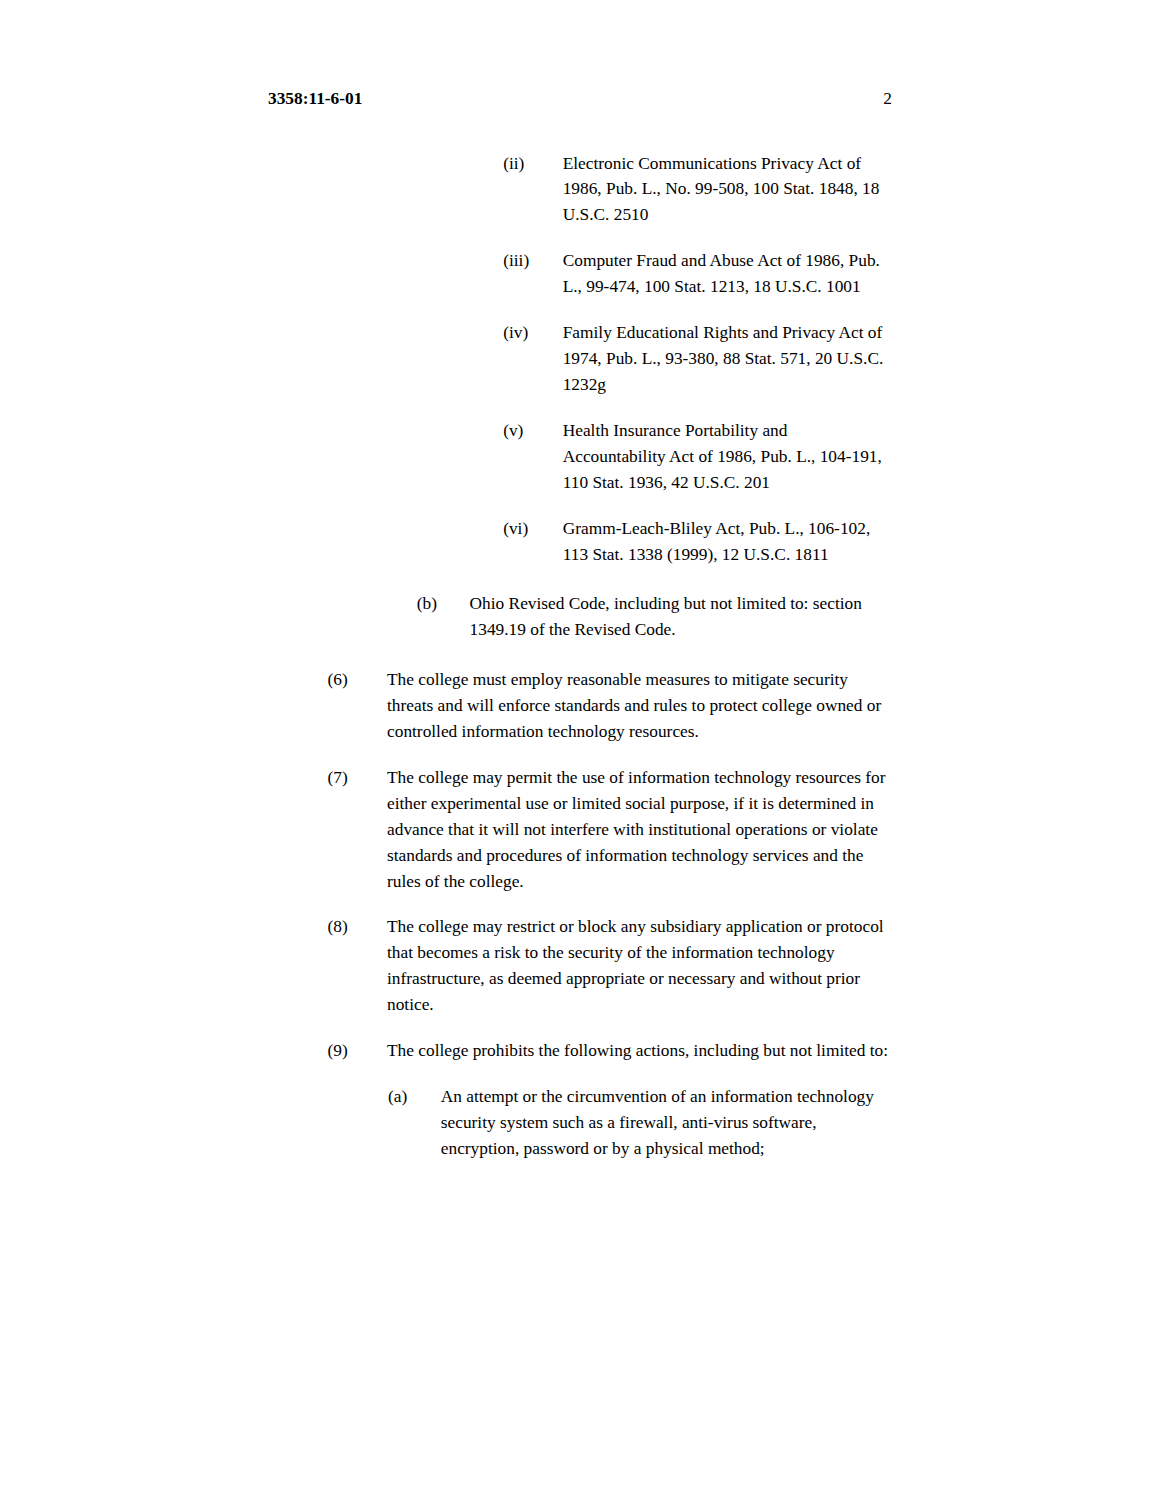3358:11-6-01 2
(ii) Electronic Communications Privacy Act of 1986, Pub. L., No. 99-508, 100 Stat. 1848, 18 U.S.C. 2510
(iii) Computer Fraud and Abuse Act of 1986, Pub. L., 99-474, 100 Stat. 1213, 18 U.S.C. 1001
(iv) Family Educational Rights and Privacy Act of 1974, Pub. L., 93-380, 88 Stat. 571, 20 U.S.C. 1232g
(v) Health Insurance Portability and Accountability Act of 1986, Pub. L., 104-191, 110 Stat. 1936, 42 U.S.C. 201
(vi) Gramm-Leach-Bliley Act, Pub. L., 106-102, 113 Stat. 1338 (1999), 12 U.S.C. 1811
(b) Ohio Revised Code, including but not limited to: section 1349.19 of the Revised Code.
(6) The college must employ reasonable measures to mitigate security threats and will enforce standards and rules to protect college owned or controlled information technology resources.
(7) The college may permit the use of information technology resources for either experimental use or limited social purpose, if it is determined in advance that it will not interfere with institutional operations or violate standards and procedures of information technology services and the rules of the college.
(8) The college may restrict or block any subsidiary application or protocol that becomes a risk to the security of the information technology infrastructure, as deemed appropriate or necessary and without prior notice.
(9) The college prohibits the following actions, including but not limited to:
(a) An attempt or the circumvention of an information technology security system such as a firewall, anti-virus software, encryption, password or by a physical method;